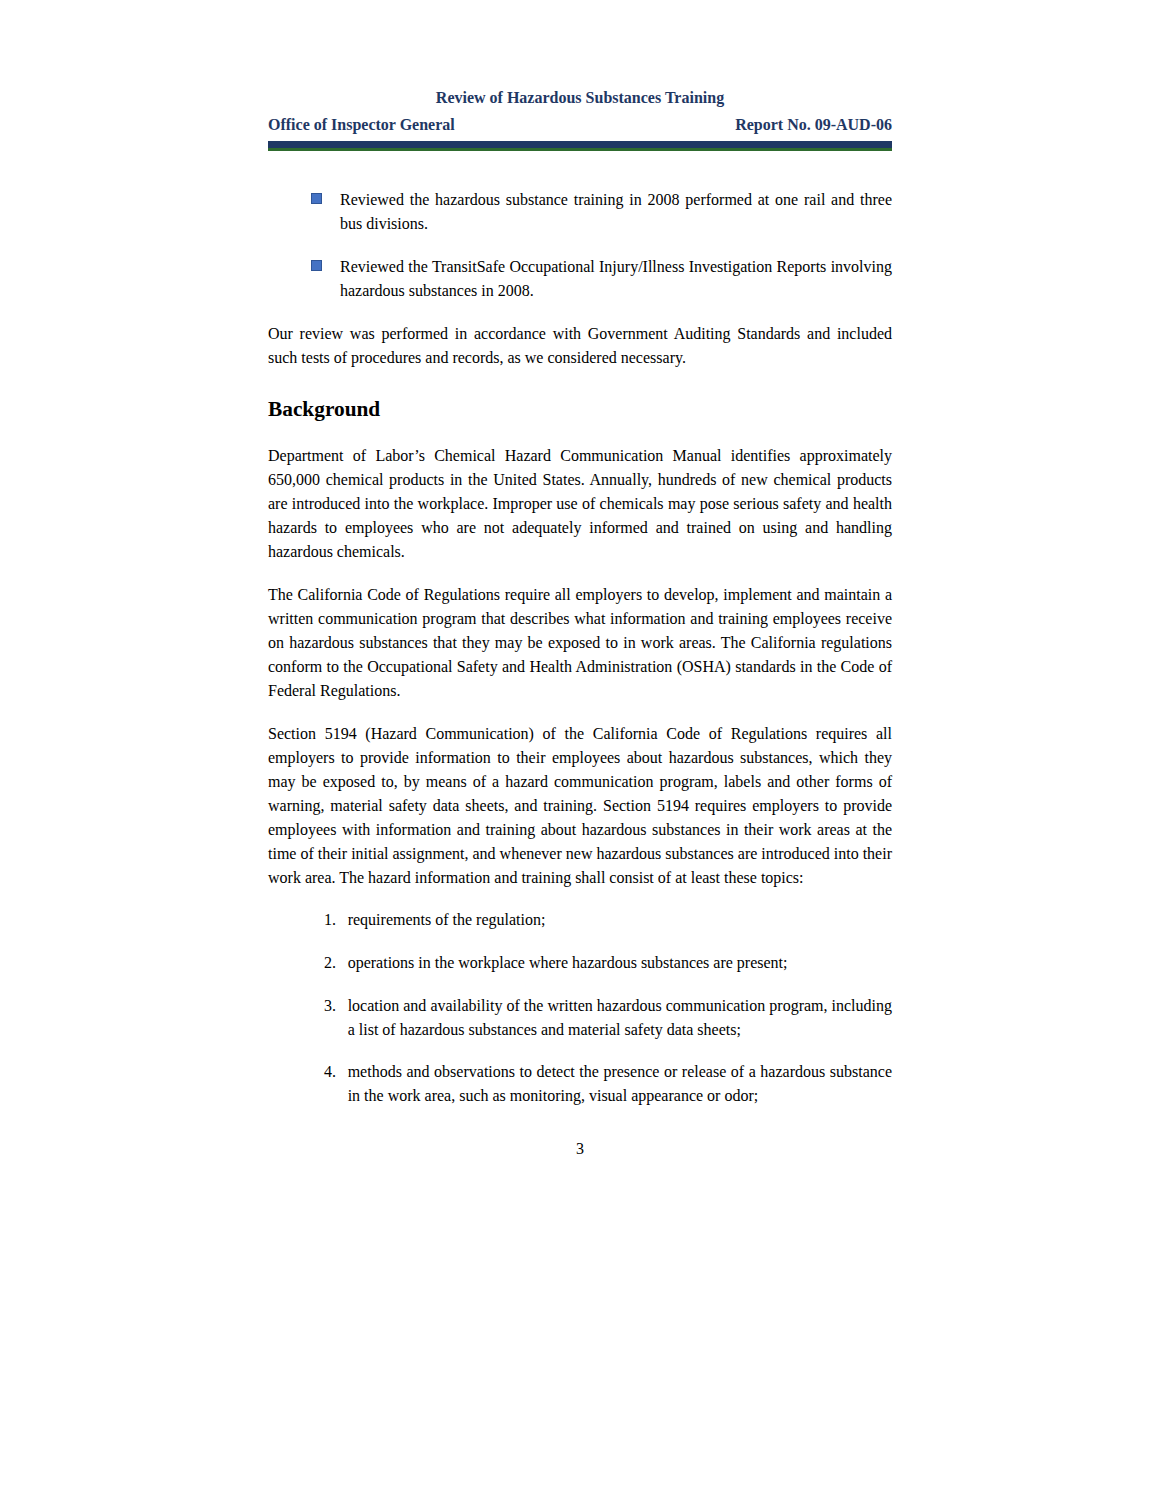Review of Hazardous Substances Training
Office of Inspector General Report No. 09-AUD-06
Reviewed the hazardous substance training in 2008 performed at one rail and three bus divisions.
Reviewed the TransitSafe Occupational Injury/Illness Investigation Reports involving hazardous substances in 2008.
Our review was performed in accordance with Government Auditing Standards and included such tests of procedures and records, as we considered necessary.
Background
Department of Labor’s Chemical Hazard Communication Manual identifies approximately 650,000 chemical products in the United States. Annually, hundreds of new chemical products are introduced into the workplace. Improper use of chemicals may pose serious safety and health hazards to employees who are not adequately informed and trained on using and handling hazardous chemicals.
The California Code of Regulations require all employers to develop, implement and maintain a written communication program that describes what information and training employees receive on hazardous substances that they may be exposed to in work areas. The California regulations conform to the Occupational Safety and Health Administration (OSHA) standards in the Code of Federal Regulations.
Section 5194 (Hazard Communication) of the California Code of Regulations requires all employers to provide information to their employees about hazardous substances, which they may be exposed to, by means of a hazard communication program, labels and other forms of warning, material safety data sheets, and training. Section 5194 requires employers to provide employees with information and training about hazardous substances in their work areas at the time of their initial assignment, and whenever new hazardous substances are introduced into their work area. The hazard information and training shall consist of at least these topics:
requirements of the regulation;
operations in the workplace where hazardous substances are present;
location and availability of the written hazardous communication program, including a list of hazardous substances and material safety data sheets;
methods and observations to detect the presence or release of a hazardous substance in the work area, such as monitoring, visual appearance or odor;
3